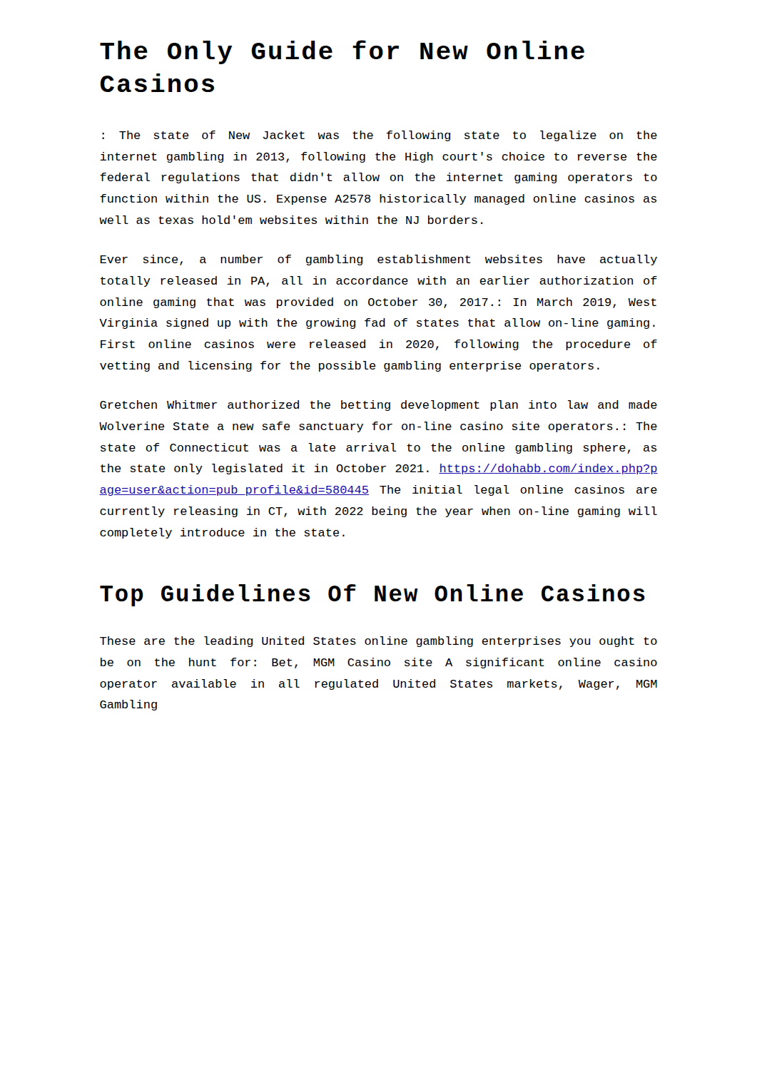The Only Guide for New Online Casinos
: The state of New Jacket was the following state to legalize on the internet gambling in 2013, following the High court's choice to reverse the federal regulations that didn't allow on the internet gaming operators to function within the US. Expense A2578 historically managed online casinos as well as texas hold'em websites within the NJ borders.
Ever since, a number of gambling establishment websites have actually totally released in PA, all in accordance with an earlier authorization of online gaming that was provided on October 30, 2017.: In March 2019, West Virginia signed up with the growing fad of states that allow on-line gaming. First online casinos were released in 2020, following the procedure of vetting and licensing for the possible gambling enterprise operators.
Gretchen Whitmer authorized the betting development plan into law and made Wolverine State a new safe sanctuary for on-line casino site operators.: The state of Connecticut was a late arrival to the online gambling sphere, as the state only legislated it in October 2021. https://dohabb.com/index.php?page=user&action=pub_profile&id=580445 The initial legal online casinos are currently releasing in CT, with 2022 being the year when on-line gaming will completely introduce in the state.
Top Guidelines Of New Online Casinos
These are the leading United States online gambling enterprises you ought to be on the hunt for: Bet, MGM Casino site A significant online casino operator available in all regulated United States markets, Wager, MGM Gambling